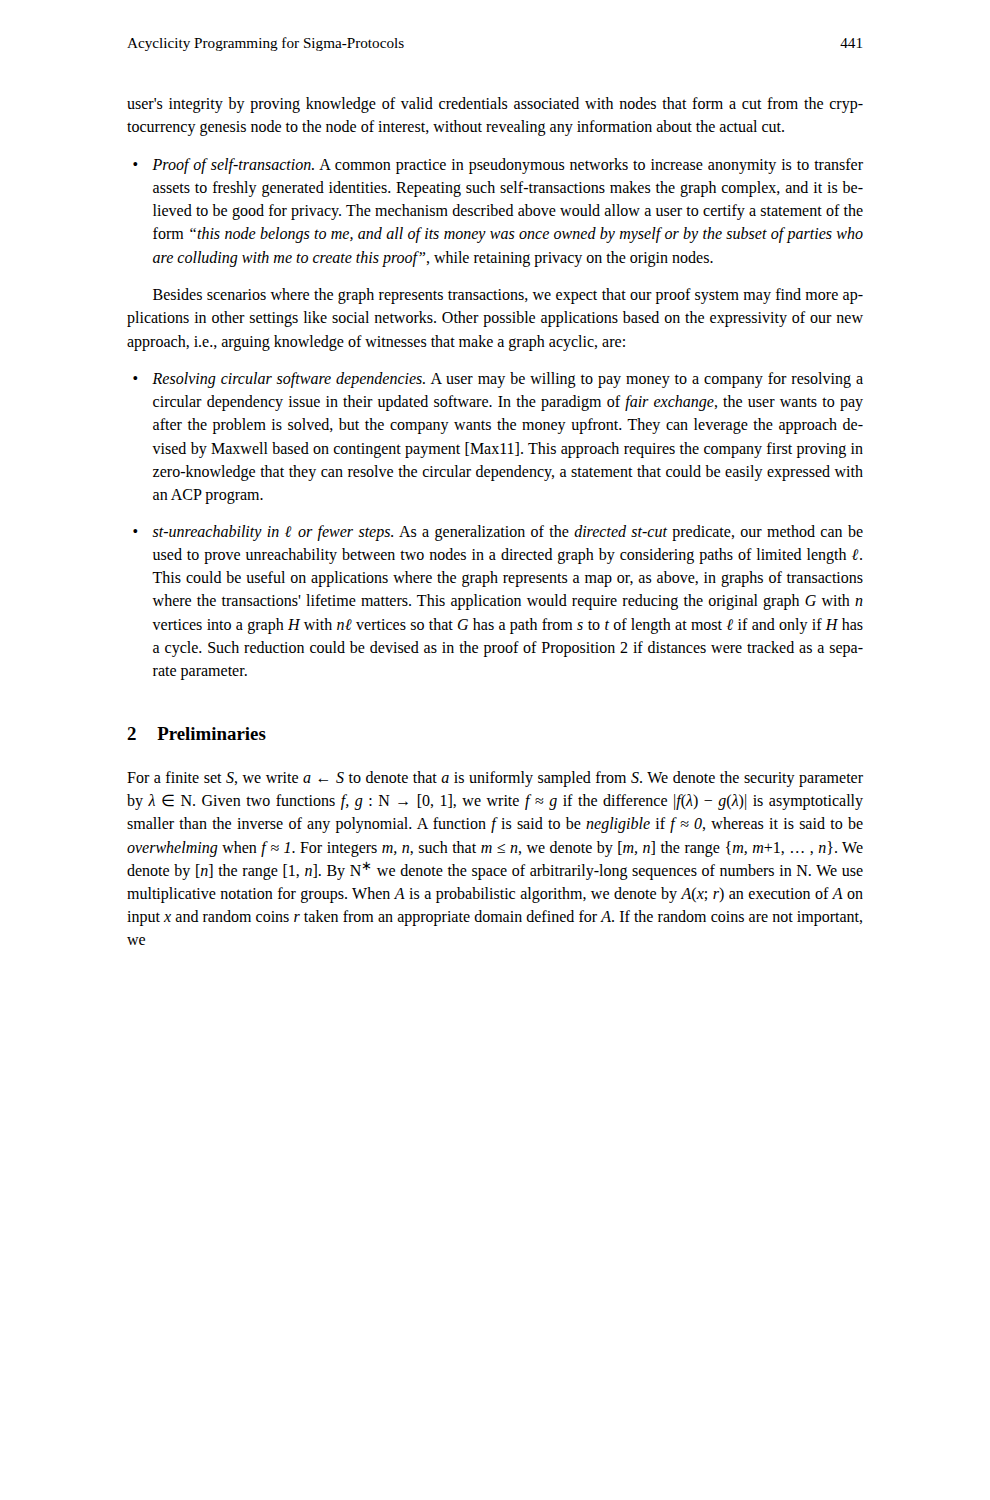Acyclicity Programming for Sigma-Protocols 441
user's integrity by proving knowledge of valid credentials associated with nodes that form a cut from the cryptocurrency genesis node to the node of interest, without revealing any information about the actual cut.
Proof of self-transaction. A common practice in pseudonymous networks to increase anonymity is to transfer assets to freshly generated identities. Repeating such self-transactions makes the graph complex, and it is believed to be good for privacy. The mechanism described above would allow a user to certify a statement of the form “this node belongs to me, and all of its money was once owned by myself or by the subset of parties who are colluding with me to create this proof”, while retaining privacy on the origin nodes.
Besides scenarios where the graph represents transactions, we expect that our proof system may find more applications in other settings like social networks. Other possible applications based on the expressivity of our new approach, i.e., arguing knowledge of witnesses that make a graph acyclic, are:
Resolving circular software dependencies. A user may be willing to pay money to a company for resolving a circular dependency issue in their updated software. In the paradigm of fair exchange, the user wants to pay after the problem is solved, but the company wants the money upfront. They can leverage the approach devised by Maxwell based on contingent payment [Max11]. This approach requires the company first proving in zero-knowledge that they can resolve the circular dependency, a statement that could be easily expressed with an ACP program.
st-unreachability in ℓ or fewer steps. As a generalization of the directed st-cut predicate, our method can be used to prove unreachability between two nodes in a directed graph by considering paths of limited length ℓ. This could be useful on applications where the graph represents a map or, as above, in graphs of transactions where the transactions' lifetime matters. This application would require reducing the original graph G with n vertices into a graph H with nℓ vertices so that G has a path from s to t of length at most ℓ if and only if H has a cycle. Such reduction could be devised as in the proof of Proposition 2 if distances were tracked as a separate parameter.
2 Preliminaries
For a finite set S, we write a ← S to denote that a is uniformly sampled from S. We denote the security parameter by λ ∈ N. Given two functions f, g : N → [0, 1], we write f ≈ g if the difference |f(λ) − g(λ)| is asymptotically smaller than the inverse of any polynomial. A function f is said to be negligible if f ≈ 0, whereas it is said to be overwhelming when f ≈ 1. For integers m, n, such that m ≤ n, we denote by [m, n] the range {m, m+1, … , n}. We denote by [n] the range [1, n]. By N∗ we denote the space of arbitrarily-long sequences of numbers in N. We use multiplicative notation for groups. When A is a probabilistic algorithm, we denote by A(x; r) an execution of A on input x and random coins r taken from an appropriate domain defined for A. If the random coins are not important, we